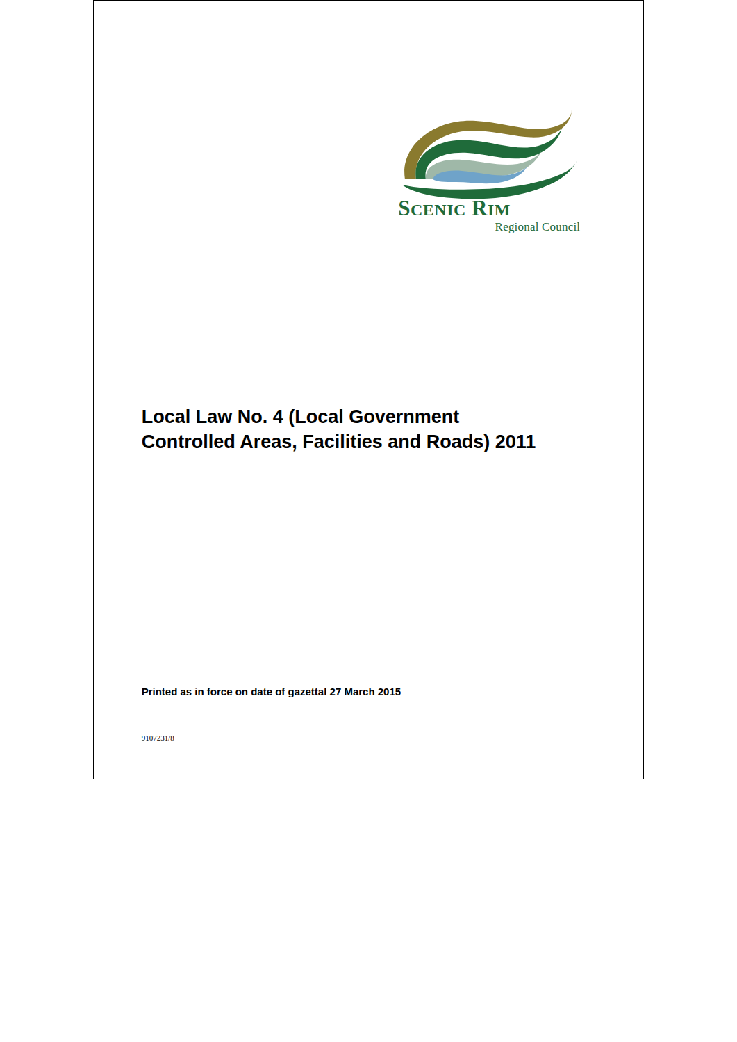SCENIC RIM
Regional Council
Local Law No. 4 (Local Government Controlled Areas, Facilities and Roads) 2011
Printed as in force on date of gazettal 27 March 2015
9107231/8